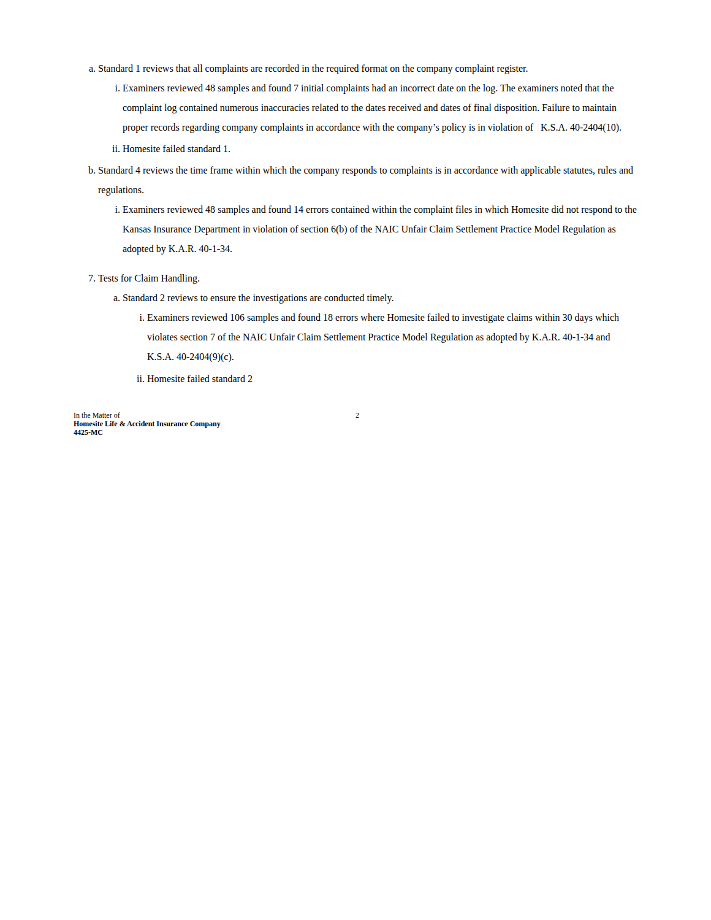Standard 1 reviews that all complaints are recorded in the required format on the company complaint register.
Examiners reviewed 48 samples and found 7 initial complaints had an incorrect date on the log. The examiners noted that the complaint log contained numerous inaccuracies related to the dates received and dates of final disposition. Failure to maintain proper records regarding company complaints in accordance with the company’s policy is in violation of K.S.A. 40-2404(10).
Homesite failed standard 1.
Standard 4 reviews the time frame within which the company responds to complaints is in accordance with applicable statutes, rules and regulations.
Examiners reviewed 48 samples and found 14 errors contained within the complaint files in which Homesite did not respond to the Kansas Insurance Department in violation of section 6(b) of the NAIC Unfair Claim Settlement Practice Model Regulation as adopted by K.A.R. 40-1-34.
Tests for Claim Handling.
Standard 2 reviews to ensure the investigations are conducted timely.
Examiners reviewed 106 samples and found 18 errors where Homesite failed to investigate claims within 30 days which violates section 7 of the NAIC Unfair Claim Settlement Practice Model Regulation as adopted by K.A.R. 40-1-34 and K.S.A. 40-2404(9)(c).
Homesite failed standard 2
In the Matter of2
Homesite Life & Accident Insurance Company
4425-MC